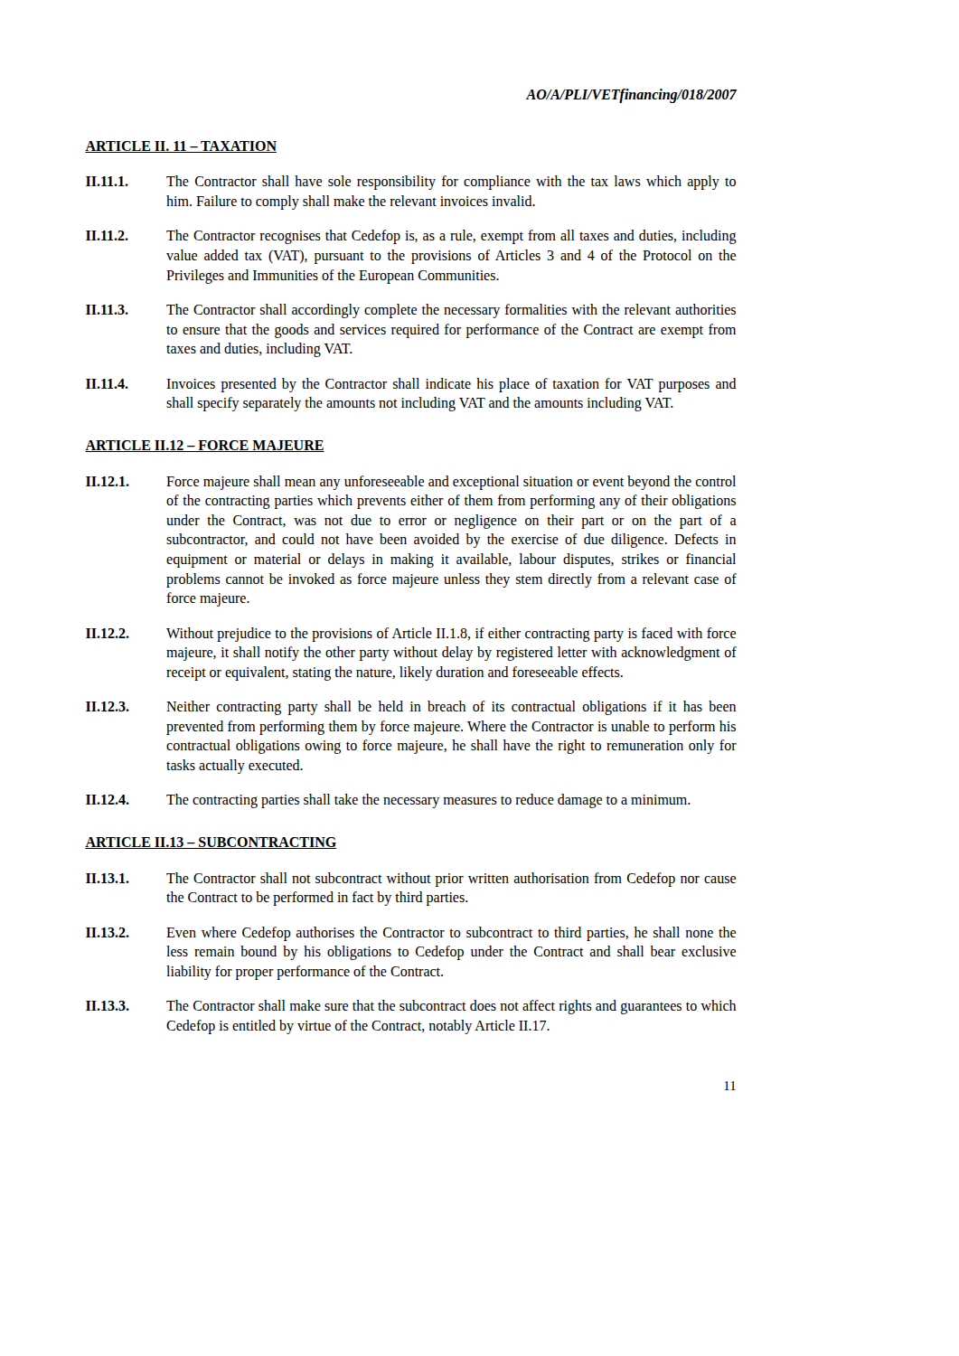AO/A/PLI/VETfinancing/018/2007
ARTICLE II. 11 – TAXATION
II.11.1.
The Contractor shall have sole responsibility for compliance with the tax laws which apply to him. Failure to comply shall make the relevant invoices invalid.
II.11.2.
The Contractor recognises that Cedefop is, as a rule, exempt from all taxes and duties, including value added tax (VAT), pursuant to the provisions of Articles 3 and 4 of the Protocol on the Privileges and Immunities of the European Communities.
II.11.3.
The Contractor shall accordingly complete the necessary formalities with the relevant authorities to ensure that the goods and services required for performance of the Contract are exempt from taxes and duties, including VAT.
II.11.4.
Invoices presented by the Contractor shall indicate his place of taxation for VAT purposes and shall specify separately the amounts not including VAT and the amounts including VAT.
ARTICLE II.12 – FORCE MAJEURE
II.12.1.
Force majeure shall mean any unforeseeable and exceptional situation or event beyond the control of the contracting parties which prevents either of them from performing any of their obligations under the Contract, was not due to error or negligence on their part or on the part of a subcontractor, and could not have been avoided by the exercise of due diligence. Defects in equipment or material or delays in making it available, labour disputes, strikes or financial problems cannot be invoked as force majeure unless they stem directly from a relevant case of force majeure.
II.12.2.
Without prejudice to the provisions of Article II.1.8, if either contracting party is faced with force majeure, it shall notify the other party without delay by registered letter with acknowledgment of receipt or equivalent, stating the nature, likely duration and foreseeable effects.
II.12.3.
Neither contracting party shall be held in breach of its contractual obligations if it has been prevented from performing them by force majeure. Where the Contractor is unable to perform his contractual obligations owing to force majeure, he shall have the right to remuneration only for tasks actually executed.
II.12.4.
The contracting parties shall take the necessary measures to reduce damage to a minimum.
ARTICLE II.13 – SUBCONTRACTING
II.13.1.
The Contractor shall not subcontract without prior written authorisation from Cedefop nor cause the Contract to be performed in fact by third parties.
II.13.2.
Even where Cedefop authorises the Contractor to subcontract to third parties, he shall none the less remain bound by his obligations to Cedefop under the Contract and shall bear exclusive liability for proper performance of the Contract.
II.13.3.
The Contractor shall make sure that the subcontract does not affect rights and guarantees to which Cedefop is entitled by virtue of the Contract, notably Article II.17.
11